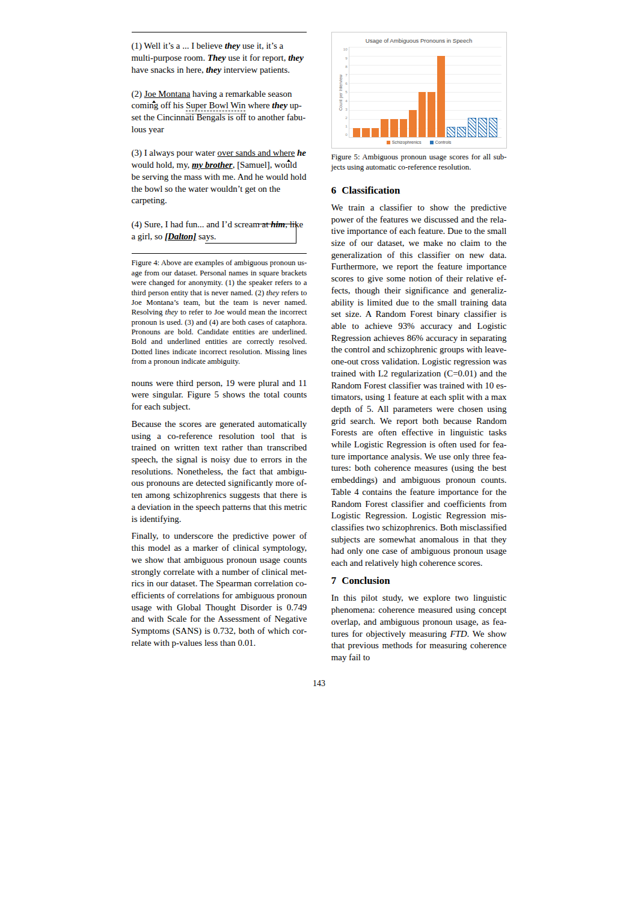(1) Well it’s a ... I believe they use it, it’s a multi-purpose room. They use it for report, they have snacks in here, they interview patients.
(2) Joe Montana having a remarkable season coming off his Super Bowl Win where they upset the Cincinnati Bengals is off to another fabulous year
(3) I always pour water over sands and where he would hold, my, my brother, [Samuel], would be serving the mass with me. And he would hold the bowl so the water wouldn’t get on the carpeting.
(4) Sure, I had fun... and I’d scream at him, like a girl, so [Dalton] says.
Figure 4: Above are examples of ambiguous pronoun usage from our dataset. Personal names in square brackets were changed for anonymity. (1) the speaker refers to a third person entity that is never named. (2) they refers to Joe Montana’s team, but the team is never named. Resolving they to refer to Joe would mean the incorrect pronoun is used. (3) and (4) are both cases of cataphora. Pronouns are bold. Candidate entities are underlined. Bold and underlined entities are correctly resolved. Dotted lines indicate incorrect resolution. Missing lines from a pronoun indicate ambiguity.
nouns were third person, 19 were plural and 11 were singular. Figure 5 shows the total counts for each subject.
Because the scores are generated automatically using a co-reference resolution tool that is trained on written text rather than transcribed speech, the signal is noisy due to errors in the resolutions. Nonetheless, the fact that ambiguous pronouns are detected significantly more often among schizophrenics suggests that there is a deviation in the speech patterns that this metric is identifying.
Finally, to underscore the predictive power of this model as a marker of clinical symptology, we show that ambiguous pronoun usage counts strongly correlate with a number of clinical metrics in our dataset. The Spearman correlation coefficients of correlations for ambiguous pronoun usage with Global Thought Disorder is 0.749 and with Scale for the Assessment of Negative Symptoms (SANS) is 0.732, both of which correlate with p-values less than 0.01.
Usage of Ambiguous Pronouns in Speech
Count per Interview
10
9
8
7
6
5
4
3
2
1
0
Schizophrenics
Controls
Figure 5: Ambiguous pronoun usage scores for all subjects using automatic co-reference resolution.
6 Classification
We train a classifier to show the predictive power of the features we discussed and the relative importance of each feature. Due to the small size of our dataset, we make no claim to the generalization of this classifier on new data. Furthermore, we report the feature importance scores to give some notion of their relative effects, though their significance and generalizability is limited due to the small training data set size. A Random Forest binary classifier is able to achieve 93% accuracy and Logistic Regression achieves 86% accuracy in separating the control and schizophrenic groups with leave-one-out cross validation. Logistic regression was trained with L2 regularization (C=0.01) and the Random Forest classifier was trained with 10 estimators, using 1 feature at each split with a max depth of 5. All parameters were chosen using grid search. We report both because Random Forests are often effective in linguistic tasks while Logistic Regression is often used for feature importance analysis. We use only three features: both coherence measures (using the best embeddings) and ambiguous pronoun counts. Table 4 contains the feature importance for the Random Forest classifier and coefficients from Logistic Regression. Logistic Regression misclassifies two schizophrenics. Both misclassified subjects are somewhat anomalous in that they had only one case of ambiguous pronoun usage each and relatively high coherence scores.
7 Conclusion
In this pilot study, we explore two linguistic phenomena: coherence measured using concept overlap, and ambiguous pronoun usage, as features for objectively measuring FTD. We show that previous methods for measuring coherence may fail to
143